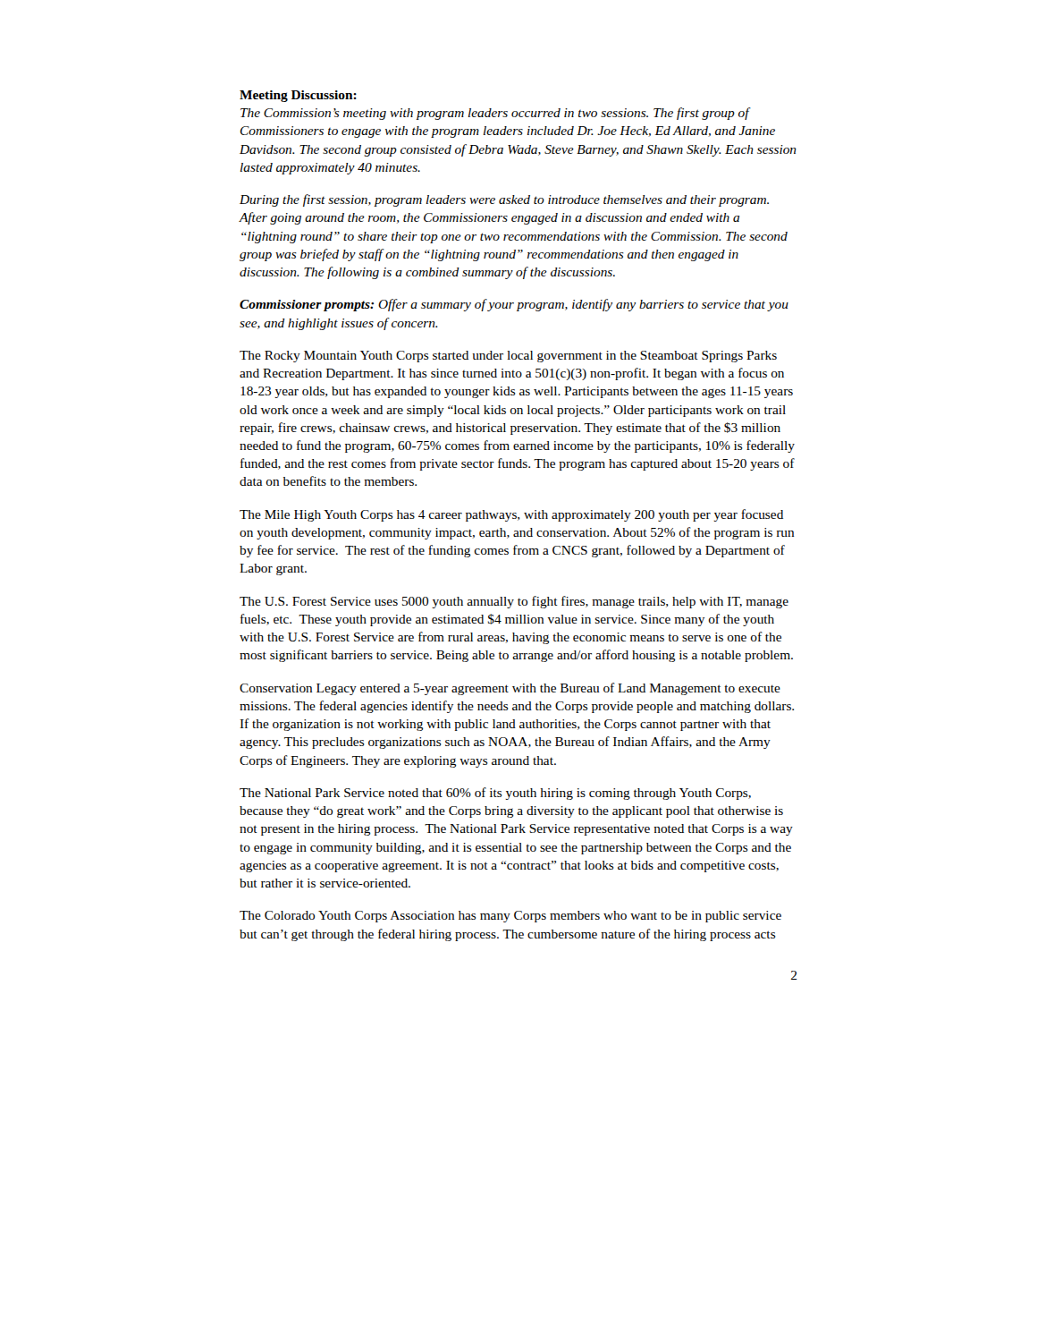Meeting Discussion:
The Commission’s meeting with program leaders occurred in two sessions. The first group of Commissioners to engage with the program leaders included Dr. Joe Heck, Ed Allard, and Janine Davidson. The second group consisted of Debra Wada, Steve Barney, and Shawn Skelly. Each session lasted approximately 40 minutes.
During the first session, program leaders were asked to introduce themselves and their program. After going around the room, the Commissioners engaged in a discussion and ended with a “lightning round” to share their top one or two recommendations with the Commission. The second group was briefed by staff on the “lightning round” recommendations and then engaged in discussion. The following is a combined summary of the discussions.
Commissioner prompts: Offer a summary of your program, identify any barriers to service that you see, and highlight issues of concern.
The Rocky Mountain Youth Corps started under local government in the Steamboat Springs Parks and Recreation Department. It has since turned into a 501(c)(3) non-profit. It began with a focus on 18-23 year olds, but has expanded to younger kids as well. Participants between the ages 11-15 years old work once a week and are simply “local kids on local projects.” Older participants work on trail repair, fire crews, chainsaw crews, and historical preservation. They estimate that of the $3 million needed to fund the program, 60-75% comes from earned income by the participants, 10% is federally funded, and the rest comes from private sector funds. The program has captured about 15-20 years of data on benefits to the members.
The Mile High Youth Corps has 4 career pathways, with approximately 200 youth per year focused on youth development, community impact, earth, and conservation. About 52% of the program is run by fee for service. The rest of the funding comes from a CNCS grant, followed by a Department of Labor grant.
The U.S. Forest Service uses 5000 youth annually to fight fires, manage trails, help with IT, manage fuels, etc. These youth provide an estimated $4 million value in service. Since many of the youth with the U.S. Forest Service are from rural areas, having the economic means to serve is one of the most significant barriers to service. Being able to arrange and/or afford housing is a notable problem.
Conservation Legacy entered a 5-year agreement with the Bureau of Land Management to execute missions. The federal agencies identify the needs and the Corps provide people and matching dollars. If the organization is not working with public land authorities, the Corps cannot partner with that agency. This precludes organizations such as NOAA, the Bureau of Indian Affairs, and the Army Corps of Engineers. They are exploring ways around that.
The National Park Service noted that 60% of its youth hiring is coming through Youth Corps, because they “do great work” and the Corps bring a diversity to the applicant pool that otherwise is not present in the hiring process. The National Park Service representative noted that Corps is a way to engage in community building, and it is essential to see the partnership between the Corps and the agencies as a cooperative agreement. It is not a “contract” that looks at bids and competitive costs, but rather it is service-oriented.
The Colorado Youth Corps Association has many Corps members who want to be in public service but can’t get through the federal hiring process. The cumbersome nature of the hiring process acts
2